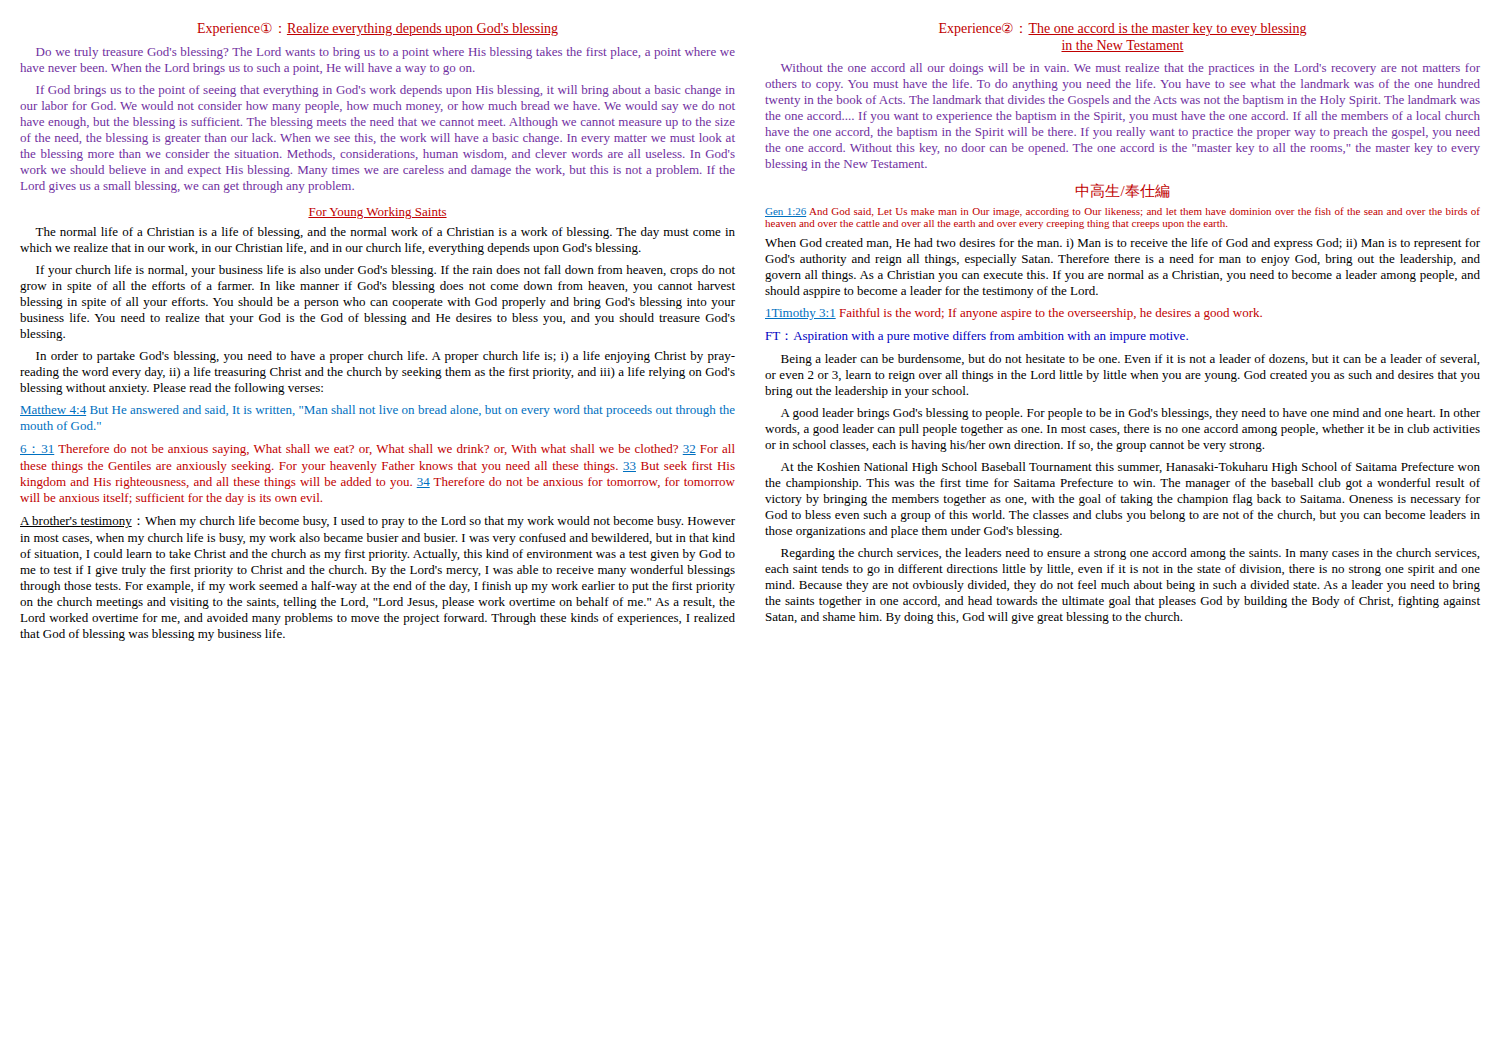Experience①：Realize everything depends upon God's blessing
Do we truly treasure God's blessing? The Lord wants to bring us to a point where His blessing takes the first place, a point where we have never been. When the Lord brings us to such a point, He will have a way to go on.
If God brings us to the point of seeing that everything in God's work depends upon His blessing, it will bring about a basic change in our labor for God. We would not consider how many people, how much money, or how much bread we have. We would say we do not have enough, but the blessing is sufficient. The blessing meets the need that we cannot meet. Although we cannot measure up to the size of the need, the blessing is greater than our lack. When we see this, the work will have a basic change. In every matter we must look at the blessing more than we consider the situation. Methods, considerations, human wisdom, and clever words are all useless. In God's work we should believe in and expect His blessing. Many times we are careless and damage the work, but this is not a problem. If the Lord gives us a small blessing, we can get through any problem.
For Young Working Saints
The normal life of a Christian is a life of blessing, and the normal work of a Christian is a work of blessing. The day must come in which we realize that in our work, in our Christian life, and in our church life, everything depends upon God's blessing.
If your church life is normal, your business life is also under God's blessing. If the rain does not fall down from heaven, crops do not grow in spite of all the efforts of a farmer. In like manner if God's blessing does not come down from heaven, you cannot harvest blessing in spite of all your efforts. You should be a person who can cooperate with God properly and bring God's blessing into your business life. You need to realize that your God is the God of blessing and He desires to bless you, and you should treasure God's blessing.
In order to partake God's blessing, you need to have a proper church life. A proper church life is; i) a life enjoying Christ by pray-reading the word every day, ii) a life treasuring Christ and the church by seeking them as the first priority, and iii) a life relying on God's blessing without anxiety. Please read the following verses:
Matthew 4:4 But He answered and said, It is written, "Man shall not live on bread alone, but on every word that proceeds out through the mouth of God."
6：31 Therefore do not be anxious saying, What shall we eat? or, What shall we drink? or, With what shall we be clothed? 32 For all these things the Gentiles are anxiously seeking. For your heavenly Father knows that you need all these things. 33 But seek first His kingdom and His righteousness, and all these things will be added to you. 34 Therefore do not be anxious for tomorrow, for tomorrow will be anxious itself; sufficient for the day is its own evil.
A brother's testimony：When my church life become busy, I used to pray to the Lord so that my work would not become busy. However in most cases, when my church life is busy, my work also became busier and busier. I was very confused and bewildered, but in that kind of situation, I could learn to take Christ and the church as my first priority. Actually, this kind of environment was a test given by God to me to test if I give truly the first priority to Christ and the church. By the Lord's mercy, I was able to receive many wonderful blessings through those tests. For example, if my work seemed a half-way at the end of the day, I finish up my work earlier to put the first priority on the church meetings and visiting to the saints, telling the Lord, "Lord Jesus, please work overtime on behalf of me." As a result, the Lord worked overtime for me, and avoided many problems to move the project forward. Through these kinds of experiences, I realized that God of blessing was blessing my business life.
Experience②：The one accord is the master key to evey blessing
in the New Testament
Without the one accord all our doings will be in vain. We must realize that the practices in the Lord's recovery are not matters for others to copy. You must have the life. To do anything you need the life. You have to see what the landmark was of the one hundred twenty in the book of Acts. The landmark that divides the Gospels and the Acts was not the baptism in the Holy Spirit. The landmark was the one accord.... If you want to experience the baptism in the Spirit, you must have the one accord. If all the members of a local church have the one accord, the baptism in the Spirit will be there. If you really want to practice the proper way to preach the gospel, you need the one accord. Without this key, no door can be opened. The one accord is the "master key to all the rooms," the master key to every blessing in the New Testament.
中高生/奉仕編
Gen 1:26 And God said, Let Us make man in Our image, according to Our likeness; and let them have dominion over the fish of the sean and over the birds of heaven and over the cattle and over all the earth and over every creeping thing that creeps upon the earth.
When God created man, He had two desires for the man. i) Man is to receive the life of God and express God; ii) Man is to represent for God's authority and reign all things, especially Satan. Therefore there is a need for man to enjoy God, bring out the leadership, and govern all things. As a Christian you can execute this. If you are normal as a Christian, you need to become a leader among people, and should asppire to become a leader for the testimony of the Lord.
1Timothy 3:1 Faithful is the word; If anyone aspire to the overseership, he desires a good work.
FT：Aspiration with a pure motive differs from ambition with an impure motive.
Being a leader can be burdensome, but do not hesitate to be one. Even if it is not a leader of dozens, but it can be a leader of several, or even 2 or 3, learn to reign over all things in the Lord little by little when you are young. God created you as such and desires that you bring out the leadership in your school.
A good leader brings God's blessing to people. For people to be in God's blessings, they need to have one mind and one heart. In other words, a good leader can pull people together as one. In most cases, there is no one accord among people, whether it be in club activities or in school classes, each is having his/her own direction. If so, the group cannot be very strong.
At the Koshien National High School Baseball Tournament this summer, Hanasaki-Tokuharu High School of Saitama Prefecture won the championship. This was the first time for Saitama Prefecture to win. The manager of the baseball club got a wonderful result of victory by bringing the members together as one, with the goal of taking the champion flag back to Saitama. Oneness is necessary for God to bless even such a group of this world. The classes and clubs you belong to are not of the church, but you can become leaders in those organizations and place them under God's blessing.
Regarding the church services, the leaders need to ensure a strong one accord among the saints. In many cases in the church services, each saint tends to go in different directions little by little, even if it is not in the state of division, there is no strong one spirit and one mind. Because they are not ovbiously divided, they do not feel much about being in such a divided state. As a leader you need to bring the saints together in one accord, and head towards the ultimate goal that pleases God by building the Body of Christ, fighting against Satan, and shame him. By doing this, God will give great blessing to the church.